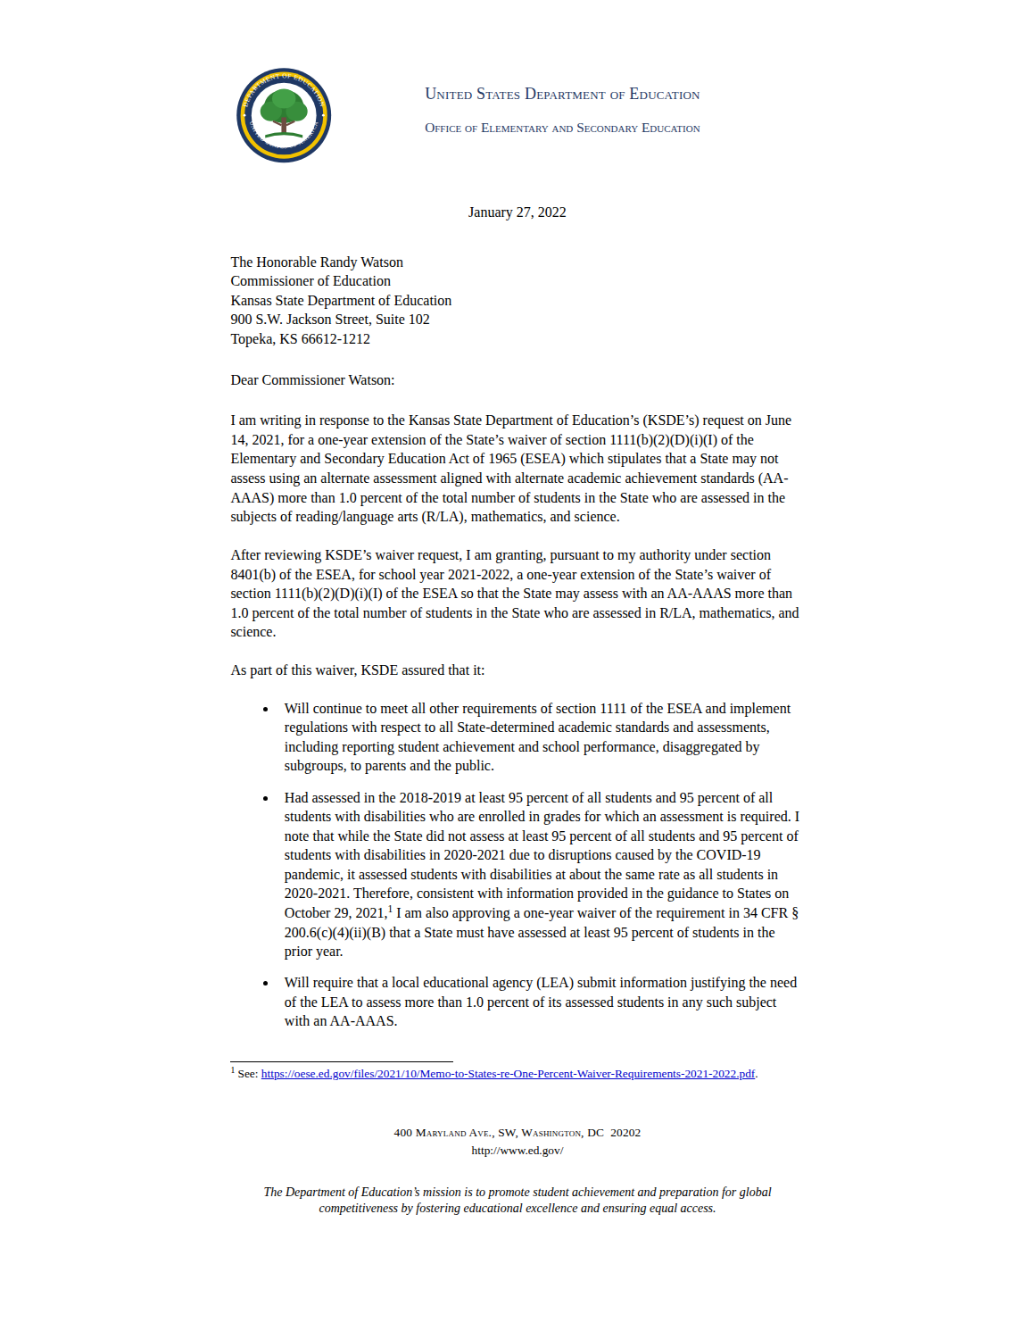DEPARTMENT OF EDUCATION UNITED STATES OF AMERICA
United States Department of Education
Office of Elementary and Secondary Education
January 27, 2022
The Honorable Randy Watson
Commissioner of Education
Kansas State Department of Education
900 S.W. Jackson Street, Suite 102
Topeka, KS 66612-1212
Dear Commissioner Watson:
I am writing in response to the Kansas State Department of Education’s (KSDE’s) request on June 14, 2021, for a one-year extension of the State’s waiver of section 1111(b)(2)(D)(i)(I) of the Elementary and Secondary Education Act of 1965 (ESEA) which stipulates that a State may not assess using an alternate assessment aligned with alternate academic achievement standards (AA-AAAS) more than 1.0 percent of the total number of students in the State who are assessed in the subjects of reading/language arts (R/LA), mathematics, and science.
After reviewing KSDE’s waiver request, I am granting, pursuant to my authority under section 8401(b) of the ESEA, for school year 2021-2022, a one-year extension of the State’s waiver of section 1111(b)(2)(D)(i)(I) of the ESEA so that the State may assess with an AA-AAAS more than 1.0 percent of the total number of students in the State who are assessed in R/LA, mathematics, and science.
As part of this waiver, KSDE assured that it:
Will continue to meet all other requirements of section 1111 of the ESEA and implement regulations with respect to all State-determined academic standards and assessments, including reporting student achievement and school performance, disaggregated by subgroups, to parents and the public.
Had assessed in the 2018-2019 at least 95 percent of all students and 95 percent of all students with disabilities who are enrolled in grades for which an assessment is required. I note that while the State did not assess at least 95 percent of all students and 95 percent of students with disabilities in 2020-2021 due to disruptions caused by the COVID-19 pandemic, it assessed students with disabilities at about the same rate as all students in 2020-2021. Therefore, consistent with information provided in the guidance to States on October 29, 2021,1 I am also approving a one-year waiver of the requirement in 34 CFR § 200.6(c)(4)(ii)(B) that a State must have assessed at least 95 percent of students in the prior year.
Will require that a local educational agency (LEA) submit information justifying the need of the LEA to assess more than 1.0 percent of its assessed students in any such subject with an AA-AAAS.
1 See: https://oese.ed.gov/files/2021/10/Memo-to-States-re-One-Percent-Waiver-Requirements-2021-2022.pdf.
400 Maryland Ave., SW, Washington, DC 20202
http://www.ed.gov/
The Department of Education’s mission is to promote student achievement and preparation for global competitiveness by fostering educational excellence and ensuring equal access.